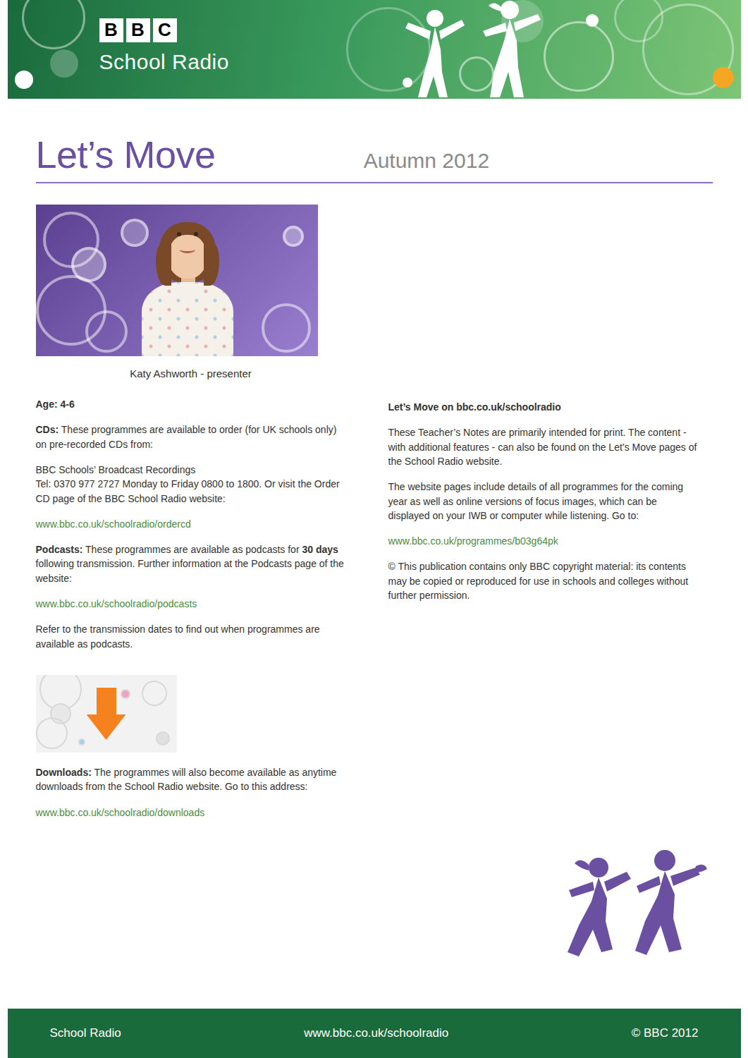BBC
School Radio
Let’s Move
Autumn 2012
Katy Ashworth - presenter
Age: 4-6
CDs: These programmes are available to order (for UK schools only) on pre-recorded CDs from:
BBC Schools’ Broadcast Recordings
Tel: 0370 977 2727 Monday to Friday 0800 to 1800. Or visit the Order CD page of the BBC School Radio website:
www.bbc.co.uk/schoolradio/ordercd
Podcasts: These programmes are available as podcasts for 30 days following transmission. Further information at the Podcasts page of the website:
www.bbc.co.uk/schoolradio/podcasts
Refer to the transmission dates to find out when programmes are available as podcasts.
Downloads: The programmes will also become available as anytime downloads from the School Radio website. Go to this address:
www.bbc.co.uk/schoolradio/downloads
Let’s Move on bbc.co.uk/schoolradio
These Teacher’s Notes are primarily intended for print. The content - with additional features - can also be found on the Let’s Move pages of the School Radio website.
The website pages include details of all programmes for the coming year as well as online versions of focus images, which can be displayed on your IWB or computer while listening. Go to:
www.bbc.co.uk/programmes/b03g64pk
© This publication contains only BBC copyright material: its contents may be copied or reproduced for use in schools and colleges without further permission.
School Radio
www.bbc.co.uk/schoolradio
© BBC 2012